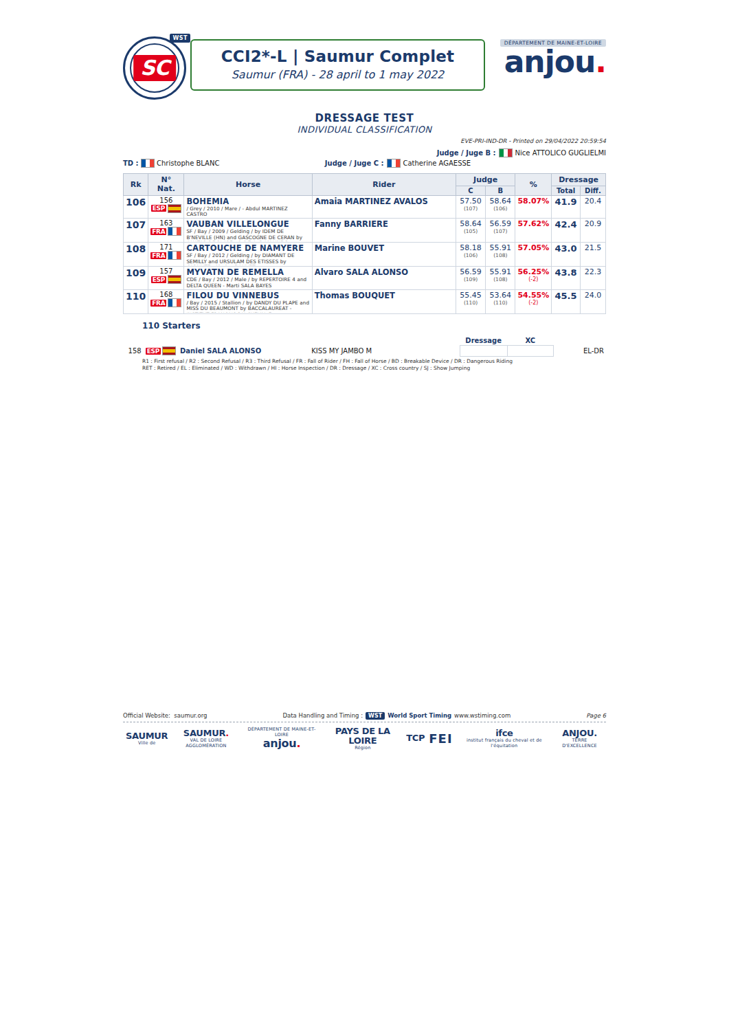SC
WST
CCI2*-L | Saumur Complet
Saumur (FRA) - 28 april to 1 may 2022
DÉPARTEMENT DE MAINE-ET-LOIRE
anjou.
DRESSAGE TEST
INDIVIDUAL CLASSIFICATION
EVE-PRI-IND-DR - Printed on 29/04/2022 20:59:54
Judge / Juge B : Nice ATTOLICO GUGLIELMI
TD : Christophe BLANC Judge / Juge C : Catherine AGAESSE
| Rk | N° Nat. | Horse | Rider | Judge | % | Dressage |
| --- | --- | --- | --- | --- | --- | --- |
| C | B | Total | Diff. |
| 106 | 156 ESP | BOHEMIA / Grey / 2010 / Mare / - Abdul MARTINEZ CASTRO | Amaia MARTINEZ AVALOS | 57.50 (107) | 58.64 (106) | 58.07% | 41.9 | 20.4 |
| 107 | 163 FRA | VAUBAN VILLELONGUE SF / Bay / 2009 / Gelding / by IDEM DE B'NEVILLE (HN) and GASCOGNE DE CERAN by QUATAR DE PLAPE - S.C.E.A. DOMAINE D E LAVORT, Eliot BARRIERE, Helene BARRIERE | Fanny BARRIERE | 58.64 (105) | 56.59 (107) | 57.62% | 42.4 | 20.9 |
| 108 | 171 FRA | CARTOUCHE DE NAMYERE SF / Bay / 2012 / Gelding / by DIAMANT DE SEMILLY and URSULAM DES ETISSES by CARNUTE - Marine BOUVET | Marine BOUVET | 58.18 (106) | 55.91 (108) | 57.05% | 43.0 | 21.5 |
| 109 | 157 ESP | MYVATN DE REMELLA CDE / Bay / 2012 / Male / by REPERTOIRE 4 and DELTA QUEEN - Marti SALA BAYES | Alvaro SALA ALONSO | 56.59 (109) | 55.91 (108) | 56.25% (-2) | 43.8 | 22.3 |
| 110 | 168 FRA | FILOU DU VINNEBUS / Bay / 2015 / Stallion / by DANDY DU PLAPE and MISS DU BEAUMONT by BACCALAUREAT - INSTITUT FRANCAIS DU CHEVAL E T DE L'EQUITATION | Thomas BOUQUET | 55.45 (110) | 53.64 (110) | 54.55% (-2) | 45.5 | 24.0 |
110 Starters
| | | | | Dressage | XC | |
| --- | --- | --- | --- | --- | --- | --- |
| 158 | ESP | Daniel SALA ALONSO | KISS MY JAMBO M | | | EL-DR |
R1 : First refusal / R2 : Second Refusal / R3 : Third Refusal / FR : Fall of Rider / FH : Fall of Horse / BD : Breakable Device / DR : Dangerous Riding
RET : Retired / EL : Eliminated / WD : Withdrawn / HI : Horse Inspection / DR : Dressage / XC : Cross country / SJ : Show Jumping
Official Website: saumur.org Data Handling and Timing : WST World Sport Timing www.wstiming.com Page 6
SAUMUR
Ville de
SAUMUR.
VAL DE LOIRE AGGLOMÉRATION
DÉPARTEMENT DE MAINE-ET-LOIRE
anjou.
PAYS DE LA LOIRE
Région
TCP
FEI
ifce
institut français du cheval et de l'équitation
ANJOU.
TERRE D'EXCELLENCE